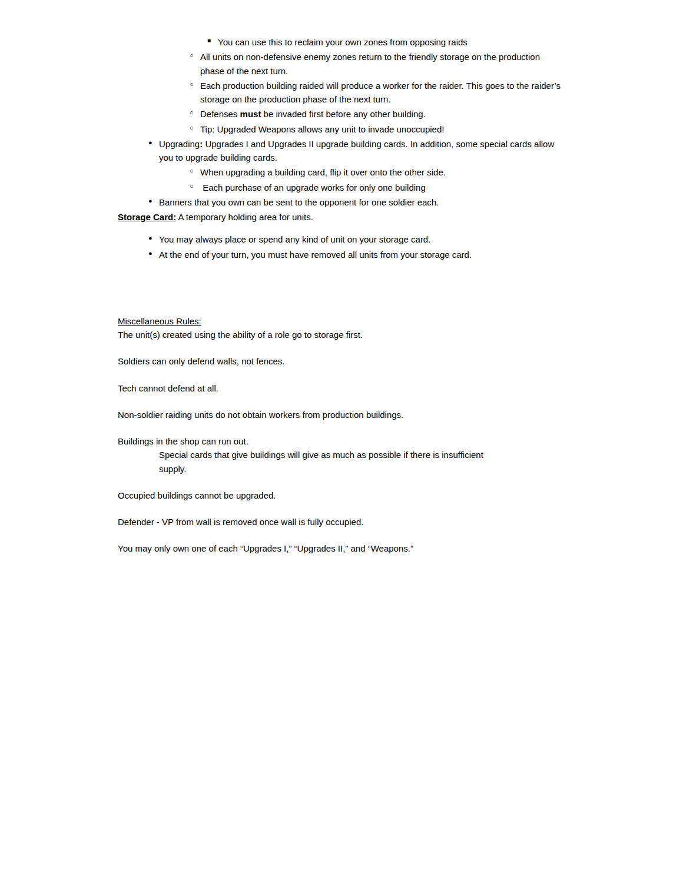You can use this to reclaim your own zones from opposing raids
All units on non-defensive enemy zones return to the friendly storage on the production phase of the next turn.
Each production building raided will produce a worker for the raider. This goes to the raider’s storage on the production phase of the next turn.
Defenses must be invaded first before any other building.
Tip: Upgraded Weapons allows any unit to invade unoccupied!
Upgrading: Upgrades I and Upgrades II upgrade building cards. In addition, some special cards allow you to upgrade building cards.
When upgrading a building card, flip it over onto the other side.
Each purchase of an upgrade works for only one building
Banners that you own can be sent to the opponent for one soldier each.
Storage Card: A temporary holding area for units.
You may always place or spend any kind of unit on your storage card.
At the end of your turn, you must have removed all units from your storage card.
Miscellaneous Rules:
The unit(s) created using the ability of a role go to storage first.
Soldiers can only defend walls, not fences.
Tech cannot defend at all.
Non-soldier raiding units do not obtain workers from production buildings.
Buildings in the shop can run out.
Special cards that give buildings will give as much as possible if there is insufficient
supply.
Occupied buildings cannot be upgraded.
Defender - VP from wall is removed once wall is fully occupied.
You may only own one of each “Upgrades I,” “Upgrades II,” and “Weapons.”